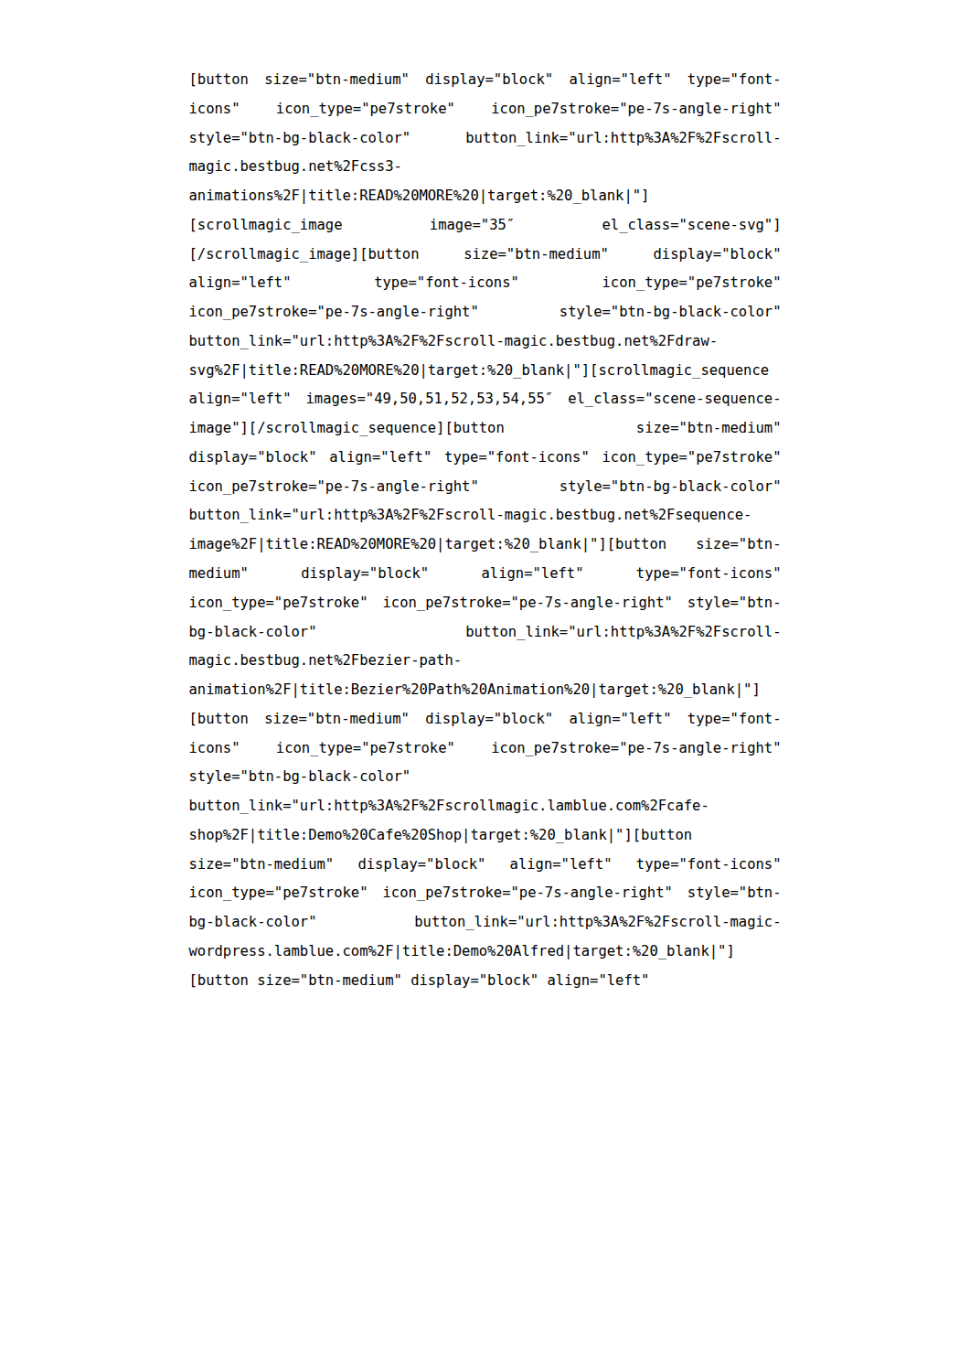[button size="btn-medium" display="block" align="left" type="font-icons" icon_type="pe7stroke" icon_pe7stroke="pe-7s-angle-right" style="btn-bg-black-color" button_link="url:http%3A%2F%2Fscroll-magic.bestbug.net%2Fcss3-animations%2F|title:READ%20MORE%20|target:%20_blank|"][scrollmagic_image image="35″ el_class="scene-svg"][/scrollmagic_image][button size="btn-medium" display="block" align="left" type="font-icons" icon_type="pe7stroke" icon_pe7stroke="pe-7s-angle-right" style="btn-bg-black-color" button_link="url:http%3A%2F%2Fscroll-magic.bestbug.net%2Fdraw-svg%2F|title:READ%20MORE%20|target:%20_blank|"][scrollmagic_sequence align="left" images="49,50,51,52,53,54,55″ el_class="scene-sequence-image"][/scrollmagic_sequence][button size="btn-medium" display="block" align="left" type="font-icons" icon_type="pe7stroke" icon_pe7stroke="pe-7s-angle-right" style="btn-bg-black-color" button_link="url:http%3A%2F%2Fscroll-magic.bestbug.net%2Fsequence-image%2F|title:READ%20MORE%20|target:%20_blank|"][button size="btn-medium" display="block" align="left" type="font-icons" icon_type="pe7stroke" icon_pe7stroke="pe-7s-angle-right" style="btn-bg-black-color" button_link="url:http%3A%2F%2Fscroll-magic.bestbug.net%2Fbezier-path-animation%2F|title:Bezier%20Path%20Animation%20|target:%20_blank|"][button size="btn-medium" display="block" align="left" type="font-icons" icon_type="pe7stroke" icon_pe7stroke="pe-7s-angle-right" style="btn-bg-black-color" button_link="url:http%3A%2F%2Fscrollmagic.lamblue.com%2Fcafe-shop%2F|title:Demo%20Cafe%20Shop|target:%20_blank|"][button size="btn-medium" display="block" align="left" type="font-icons" icon_type="pe7stroke" icon_pe7stroke="pe-7s-angle-right" style="btn-bg-black-color" button_link="url:http%3A%2F%2Fscroll-magic-wordpress.lamblue.com%2F|title:Demo%20Alfred|target:%20_blank|"][button size="btn-medium" display="block" align="left"